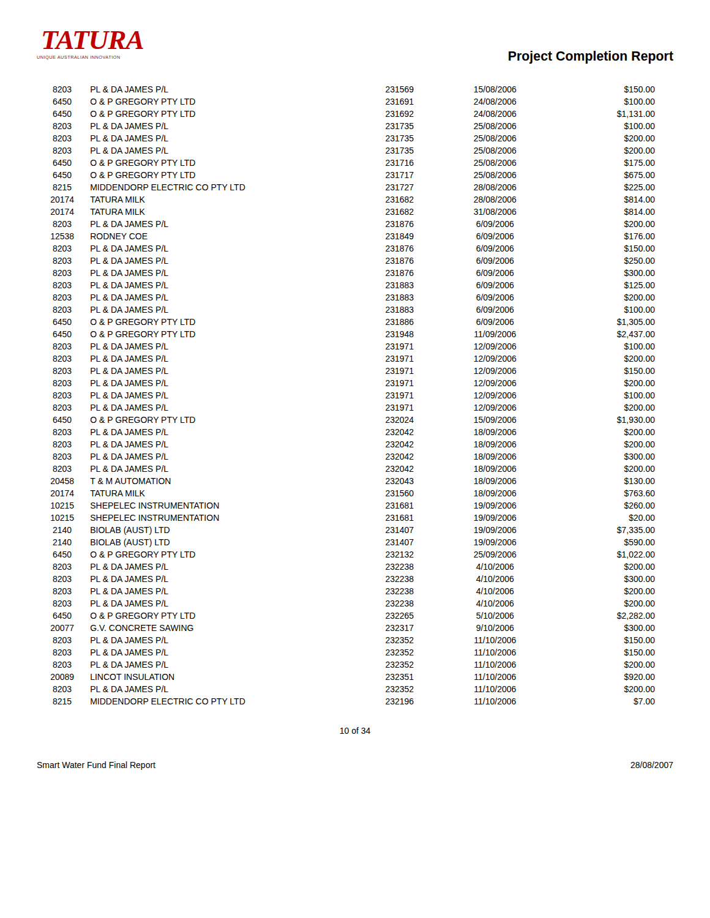TATURA
UNIQUE AUSTRALIAN INNOVATION
Project Completion Report
| 8203 | PL & DA JAMES P/L | 231569 | 15/08/2006 | $150.00 |
| 6450 | O & P GREGORY PTY LTD | 231691 | 24/08/2006 | $100.00 |
| 6450 | O & P GREGORY PTY LTD | 231692 | 24/08/2006 | $1,131.00 |
| 8203 | PL & DA JAMES P/L | 231735 | 25/08/2006 | $100.00 |
| 8203 | PL & DA JAMES P/L | 231735 | 25/08/2006 | $200.00 |
| 8203 | PL & DA JAMES P/L | 231735 | 25/08/2006 | $200.00 |
| 6450 | O & P GREGORY PTY LTD | 231716 | 25/08/2006 | $175.00 |
| 6450 | O & P GREGORY PTY LTD | 231717 | 25/08/2006 | $675.00 |
| 8215 | MIDDENDORP ELECTRIC CO PTY LTD | 231727 | 28/08/2006 | $225.00 |
| 20174 | TATURA MILK | 231682 | 28/08/2006 | $814.00 |
| 20174 | TATURA MILK | 231682 | 31/08/2006 | $814.00 |
| 8203 | PL & DA JAMES P/L | 231876 | 6/09/2006 | $200.00 |
| 12538 | RODNEY COE | 231849 | 6/09/2006 | $176.00 |
| 8203 | PL & DA JAMES P/L | 231876 | 6/09/2006 | $150.00 |
| 8203 | PL & DA JAMES P/L | 231876 | 6/09/2006 | $250.00 |
| 8203 | PL & DA JAMES P/L | 231876 | 6/09/2006 | $300.00 |
| 8203 | PL & DA JAMES P/L | 231883 | 6/09/2006 | $125.00 |
| 8203 | PL & DA JAMES P/L | 231883 | 6/09/2006 | $200.00 |
| 8203 | PL & DA JAMES P/L | 231883 | 6/09/2006 | $100.00 |
| 6450 | O & P GREGORY PTY LTD | 231886 | 6/09/2006 | $1,305.00 |
| 6450 | O & P GREGORY PTY LTD | 231948 | 11/09/2006 | $2,437.00 |
| 8203 | PL & DA JAMES P/L | 231971 | 12/09/2006 | $100.00 |
| 8203 | PL & DA JAMES P/L | 231971 | 12/09/2006 | $200.00 |
| 8203 | PL & DA JAMES P/L | 231971 | 12/09/2006 | $150.00 |
| 8203 | PL & DA JAMES P/L | 231971 | 12/09/2006 | $200.00 |
| 8203 | PL & DA JAMES P/L | 231971 | 12/09/2006 | $100.00 |
| 8203 | PL & DA JAMES P/L | 231971 | 12/09/2006 | $200.00 |
| 6450 | O & P GREGORY PTY LTD | 232024 | 15/09/2006 | $1,930.00 |
| 8203 | PL & DA JAMES P/L | 232042 | 18/09/2006 | $200.00 |
| 8203 | PL & DA JAMES P/L | 232042 | 18/09/2006 | $200.00 |
| 8203 | PL & DA JAMES P/L | 232042 | 18/09/2006 | $300.00 |
| 8203 | PL & DA JAMES P/L | 232042 | 18/09/2006 | $200.00 |
| 20458 | T & M AUTOMATION | 232043 | 18/09/2006 | $130.00 |
| 20174 | TATURA MILK | 231560 | 18/09/2006 | $763.60 |
| 10215 | SHEPELEC INSTRUMENTATION | 231681 | 19/09/2006 | $260.00 |
| 10215 | SHEPELEC INSTRUMENTATION | 231681 | 19/09/2006 | $20.00 |
| 2140 | BIOLAB (AUST) LTD | 231407 | 19/09/2006 | $7,335.00 |
| 2140 | BIOLAB (AUST) LTD | 231407 | 19/09/2006 | $590.00 |
| 6450 | O & P GREGORY PTY LTD | 232132 | 25/09/2006 | $1,022.00 |
| 8203 | PL & DA JAMES P/L | 232238 | 4/10/2006 | $200.00 |
| 8203 | PL & DA JAMES P/L | 232238 | 4/10/2006 | $300.00 |
| 8203 | PL & DA JAMES P/L | 232238 | 4/10/2006 | $200.00 |
| 8203 | PL & DA JAMES P/L | 232238 | 4/10/2006 | $200.00 |
| 6450 | O & P GREGORY PTY LTD | 232265 | 5/10/2006 | $2,282.00 |
| 20077 | G.V. CONCRETE SAWING | 232317 | 9/10/2006 | $300.00 |
| 8203 | PL & DA JAMES P/L | 232352 | 11/10/2006 | $150.00 |
| 8203 | PL & DA JAMES P/L | 232352 | 11/10/2006 | $150.00 |
| 8203 | PL & DA JAMES P/L | 232352 | 11/10/2006 | $200.00 |
| 20089 | LINCOT INSULATION | 232351 | 11/10/2006 | $920.00 |
| 8203 | PL & DA JAMES P/L | 232352 | 11/10/2006 | $200.00 |
| 8215 | MIDDENDORP ELECTRIC CO PTY LTD | 232196 | 11/10/2006 | $7.00 |
10 of 34
Smart Water Fund Final Report 28/08/2007